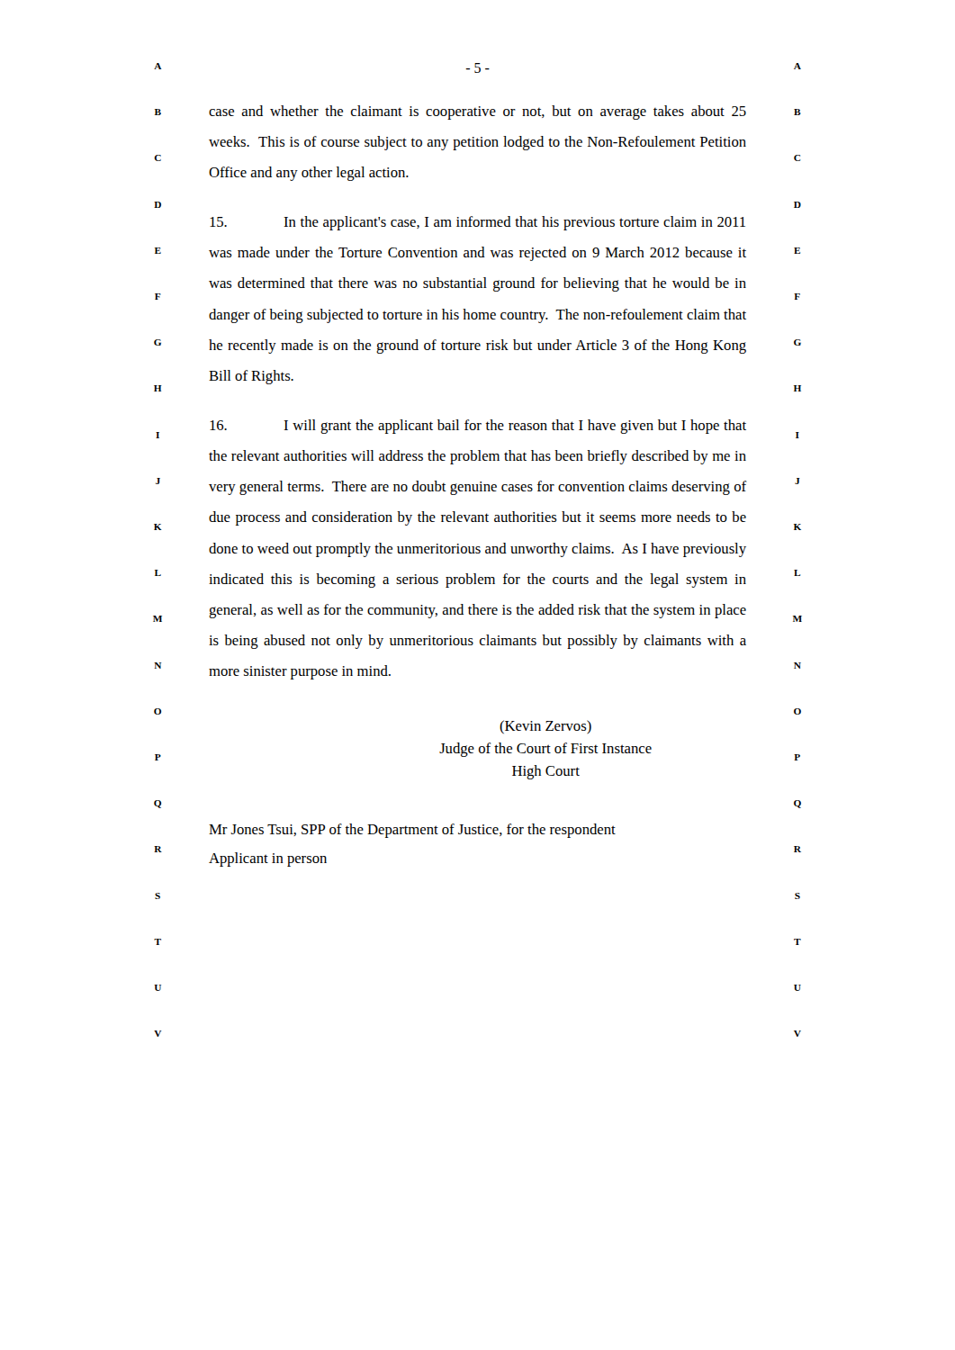A B C D E F G H I J K L M N O P Q R S T U V
A B C D E F G H I J K L M N O P Q R S T U V
- 5 -
case and whether the claimant is cooperative or not, but on average takes about 25 weeks. This is of course subject to any petition lodged to the Non-Refoulement Petition Office and any other legal action.
15. In the applicant's case, I am informed that his previous torture claim in 2011 was made under the Torture Convention and was rejected on 9 March 2012 because it was determined that there was no substantial ground for believing that he would be in danger of being subjected to torture in his home country. The non-refoulement claim that he recently made is on the ground of torture risk but under Article 3 of the Hong Kong Bill of Rights.
16. I will grant the applicant bail for the reason that I have given but I hope that the relevant authorities will address the problem that has been briefly described by me in very general terms. There are no doubt genuine cases for convention claims deserving of due process and consideration by the relevant authorities but it seems more needs to be done to weed out promptly the unmeritorious and unworthy claims. As I have previously indicated this is becoming a serious problem for the courts and the legal system in general, as well as for the community, and there is the added risk that the system in place is being abused not only by unmeritorious claimants but possibly by claimants with a more sinister purpose in mind.
(Kevin Zervos)
Judge of the Court of First Instance
High Court
Mr Jones Tsui, SPP of the Department of Justice, for the respondent
Applicant in person